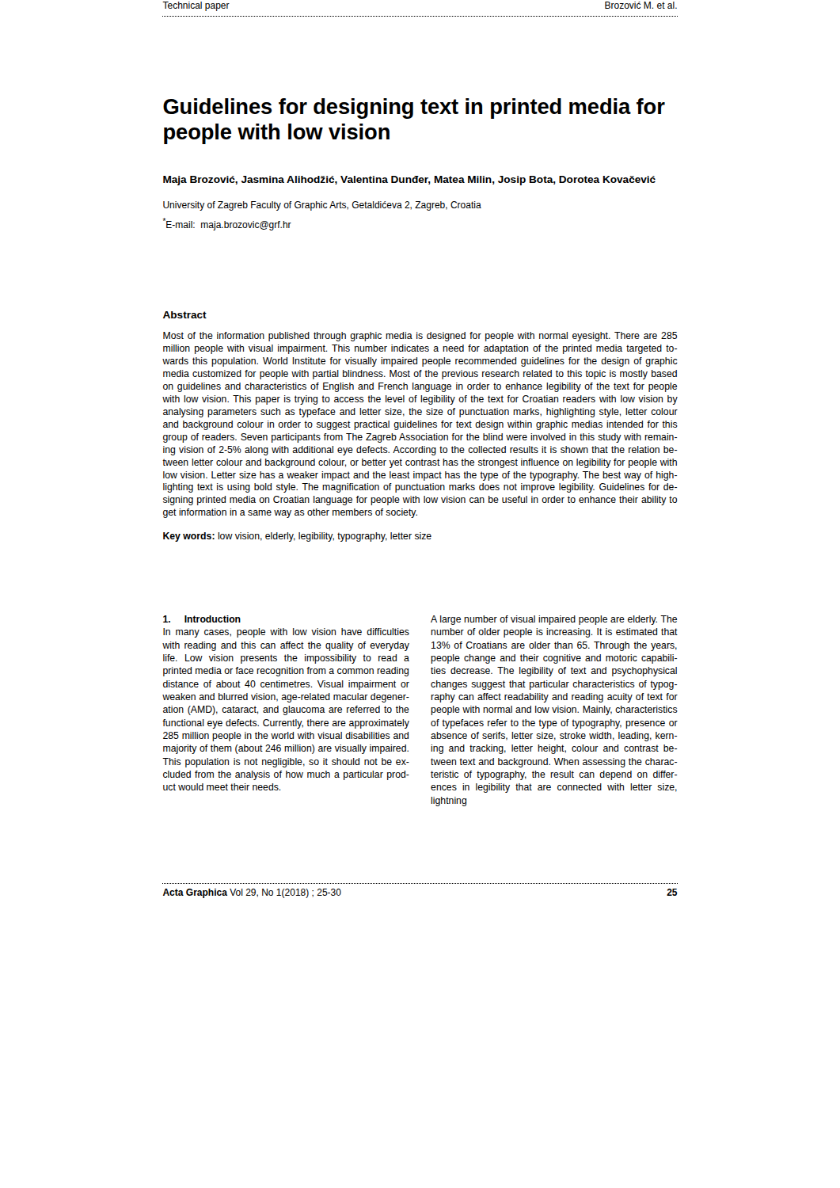Technical paper
Brozović M. et al.
Guidelines for designing text in printed media for people with low vision
Maja Brozović, Jasmina Alihodžić, Valentina Dunđer, Matea Milin, Josip Bota, Dorotea Kovačević
University of Zagreb Faculty of Graphic Arts, Getaldićeva 2, Zagreb, Croatia
*E-mail: maja.brozovic@grf.hr
Abstract
Most of the information published through graphic media is designed for people with normal eyesight. There are 285 million people with visual impairment. This number indicates a need for adaptation of the printed media targeted towards this population. World Institute for visually impaired people recommended guidelines for the design of graphic media customized for people with partial blindness. Most of the previous research related to this topic is mostly based on guidelines and characteristics of English and French language in order to enhance legibility of the text for people with low vision. This paper is trying to access the level of legibility of the text for Croatian readers with low vision by analysing parameters such as typeface and letter size, the size of punctuation marks, highlighting style, letter colour and background colour in order to suggest practical guidelines for text design within graphic medias intended for this group of readers. Seven participants from The Zagreb Association for the blind were involved in this study with remaining vision of 2-5% along with additional eye defects. According to the collected results it is shown that the relation between letter colour and background colour, or better yet contrast has the strongest influence on legibility for people with low vision. Letter size has a weaker impact and the least impact has the type of the typography. The best way of highlighting text is using bold style. The magnification of punctuation marks does not improve legibility. Guidelines for designing printed media on Croatian language for people with low vision can be useful in order to enhance their ability to get information in a same way as other members of society.
Key words: low vision, elderly, legibility, typography, letter size
1. Introduction
In many cases, people with low vision have difficulties with reading and this can affect the quality of everyday life. Low vision presents the impossibility to read a printed media or face recognition from a common reading distance of about 40 centimetres. Visual impairment or weaken and blurred vision, age-related macular degeneration (AMD), cataract, and glaucoma are referred to the functional eye defects. Currently, there are approximately 285 million people in the world with visual disabilities and majority of them (about 246 million) are visually impaired. This population is not negligible, so it should not be excluded from the analysis of how much a particular product would meet their needs.
A large number of visual impaired people are elderly. The number of older people is increasing. It is estimated that 13% of Croatians are older than 65. Through the years, people change and their cognitive and motoric capabilities decrease. The legibility of text and psychophysical changes suggest that particular characteristics of typography can affect readability and reading acuity of text for people with normal and low vision. Mainly, characteristics of typefaces refer to the type of typography, presence or absence of serifs, letter size, stroke width, leading, kerning and tracking, letter height, colour and contrast between text and background. When assessing the characteristic of typography, the result can depend on differences in legibility that are connected with letter size, lightning
Acta Graphica Vol 29, No 1(2018) ; 25-30
25